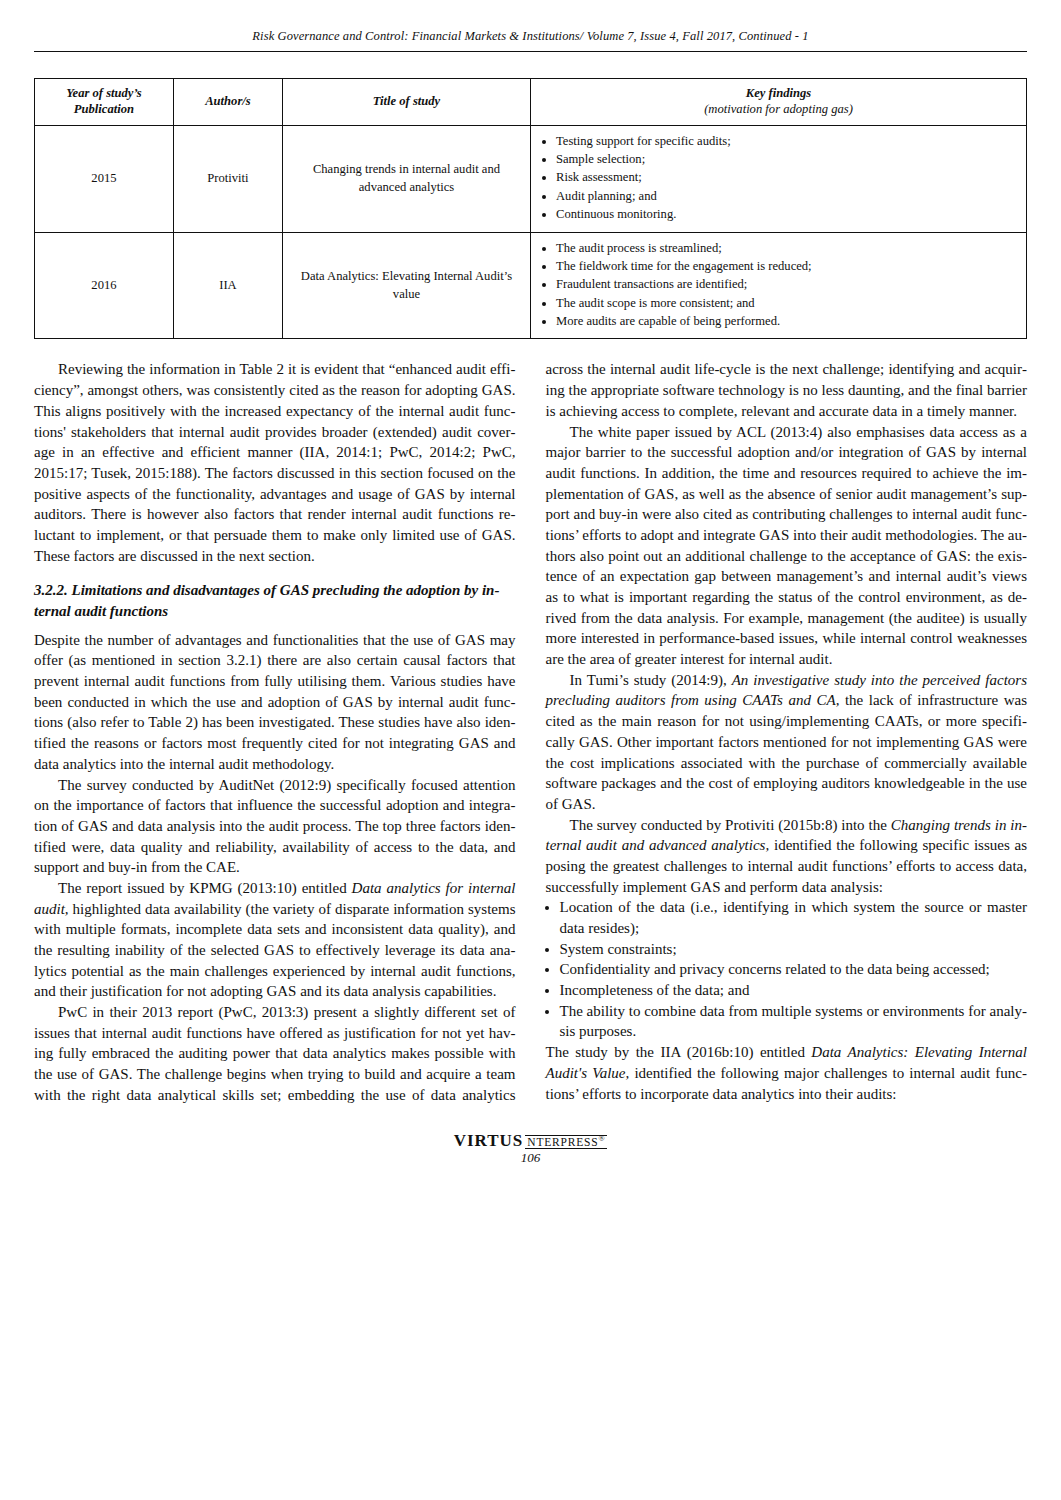Risk Governance and Control: Financial Markets & Institutions/ Volume 7, Issue 4, Fall 2017, Continued - 1
| Year of study’s Publication | Author/s | Title of study | Key findings (motivation for adopting gas) |
| --- | --- | --- | --- |
| 2015 | Protiviti | Changing trends in internal audit and advanced analytics | Testing support for specific audits; Sample selection; Risk assessment; Audit planning; and Continuous monitoring. |
| 2016 | IIA | Data Analytics: Elevating Internal Audit’s value | The audit process is streamlined; The fieldwork time for the engagement is reduced; Fraudulent transactions are identified; The audit scope is more consistent; and More audits are capable of being performed. |
Reviewing the information in Table 2 it is evident that “enhanced audit efficiency”, amongst others, was consistently cited as the reason for adopting GAS. This aligns positively with the increased expectancy of the internal audit functions' stakeholders that internal audit provides broader (extended) audit coverage in an effective and efficient manner (IIA, 2014:1; PwC, 2014:2; PwC, 2015:17; Tusek, 2015:188). The factors discussed in this section focused on the positive aspects of the functionality, advantages and usage of GAS by internal auditors. There is however also factors that render internal audit functions reluctant to implement, or that persuade them to make only limited use of GAS. These factors are discussed in the next section.
3.2.2. Limitations and disadvantages of GAS precluding the adoption by internal audit functions
Despite the number of advantages and functionalities that the use of GAS may offer (as mentioned in section 3.2.1) there are also certain causal factors that prevent internal audit functions from fully utilising them. Various studies have been conducted in which the use and adoption of GAS by internal audit functions (also refer to Table 2) has been investigated. These studies have also identified the reasons or factors most frequently cited for not integrating GAS and data analytics into the internal audit methodology.
The survey conducted by AuditNet (2012:9) specifically focused attention on the importance of factors that influence the successful adoption and integration of GAS and data analysis into the audit process. The top three factors identified were, data quality and reliability, availability of access to the data, and support and buy-in from the CAE.
The report issued by KPMG (2013:10) entitled Data analytics for internal audit, highlighted data availability (the variety of disparate information systems with multiple formats, incomplete data sets and inconsistent data quality), and the resulting inability of the selected GAS to effectively leverage its data analytics potential as the main challenges experienced by internal audit functions, and their justification for not adopting GAS and its data analysis capabilities.
PwC in their 2013 report (PwC, 2013:3) present a slightly different set of issues that internal audit functions have offered as justification for not yet having fully embraced the auditing power that data analytics makes possible with the use of GAS. The challenge begins when trying to build and acquire a team with the right data analytical skills set; embedding the use of data analytics across the internal audit life-cycle is the next challenge; identifying and acquiring the appropriate software technology is no less daunting, and the final barrier is achieving access to complete, relevant and accurate data in a timely manner.
The white paper issued by ACL (2013:4) also emphasises data access as a major barrier to the successful adoption and/or integration of GAS by internal audit functions. In addition, the time and resources required to achieve the implementation of GAS, as well as the absence of senior audit management’s support and buy-in were also cited as contributing challenges to internal audit functions’ efforts to adopt and integrate GAS into their audit methodologies. The authors also point out an additional challenge to the acceptance of GAS: the existence of an expectation gap between management’s and internal audit’s views as to what is important regarding the status of the control environment, as derived from the data analysis. For example, management (the auditee) is usually more interested in performance-based issues, while internal control weaknesses are the area of greater interest for internal audit.
In Tumi’s study (2014:9), An investigative study into the perceived factors precluding auditors from using CAATs and CA, the lack of infrastructure was cited as the main reason for not using/implementing CAATs, or more specifically GAS. Other important factors mentioned for not implementing GAS were the cost implications associated with the purchase of commercially available software packages and the cost of employing auditors knowledgeable in the use of GAS.
The survey conducted by Protiviti (2015b:8) into the Changing trends in internal audit and advanced analytics, identified the following specific issues as posing the greatest challenges to internal audit functions’ efforts to access data, successfully implement GAS and perform data analysis:
Location of the data (i.e., identifying in which system the source or master data resides);
System constraints;
Confidentiality and privacy concerns related to the data being accessed;
Incompleteness of the data; and
The ability to combine data from multiple systems or environments for analysis purposes.
The study by the IIA (2016b:10) entitled Data Analytics: Elevating Internal Audit's Value, identified the following major challenges to internal audit functions’ efforts to incorporate data analytics into their audits:
VIRTUS NTERPRESS®
106